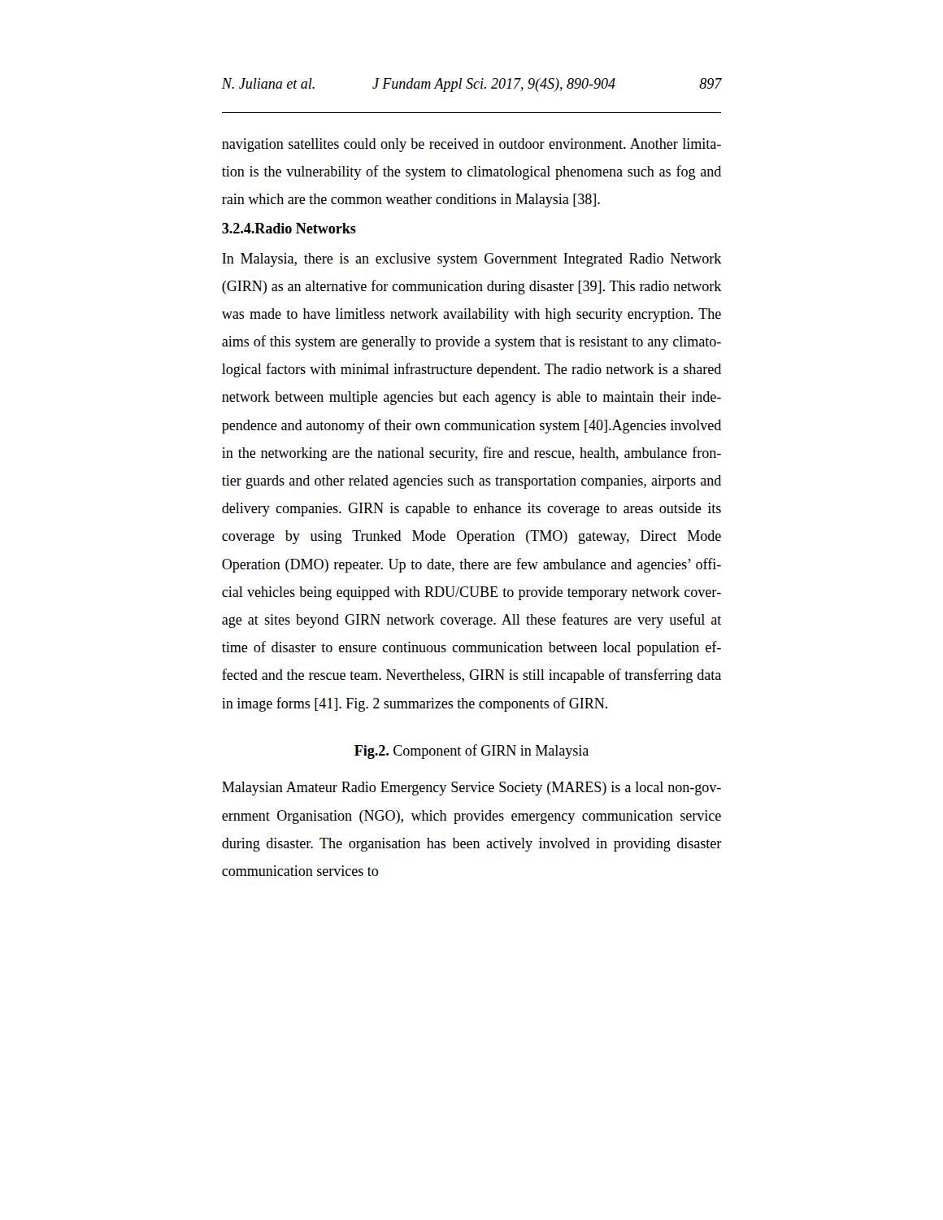N. Juliana et al. J Fundam Appl Sci. 2017, 9(4S), 890-904 897
navigation satellites could only be received in outdoor environment. Another limitation is the vulnerability of the system to climatological phenomena such as fog and rain which are the common weather conditions in Malaysia [38].
3.2.4.Radio Networks
In Malaysia, there is an exclusive system Government Integrated Radio Network (GIRN) as an alternative for communication during disaster [39]. This radio network was made to have limitless network availability with high security encryption. The aims of this system are generally to provide a system that is resistant to any climatological factors with minimal infrastructure dependent. The radio network is a shared network between multiple agencies but each agency is able to maintain their independence and autonomy of their own communication system [40].Agencies involved in the networking are the national security, fire and rescue, health, ambulance frontier guards and other related agencies such as transportation companies, airports and delivery companies. GIRN is capable to enhance its coverage to areas outside its coverage by using Trunked Mode Operation (TMO) gateway, Direct Mode Operation (DMO) repeater. Up to date, there are few ambulance and agencies’ official vehicles being equipped with RDU/CUBE to provide temporary network coverage at sites beyond GIRN network coverage. All these features are very useful at time of disaster to ensure continuous communication between local population effected and the rescue team. Nevertheless, GIRN is still incapable of transferring data in image forms [41]. Fig. 2 summarizes the components of GIRN.
Fig.2. Component of GIRN in Malaysia
Malaysian Amateur Radio Emergency Service Society (MARES) is a local non-government Organisation (NGO), which provides emergency communication service during disaster. The organisation has been actively involved in providing disaster communication services to